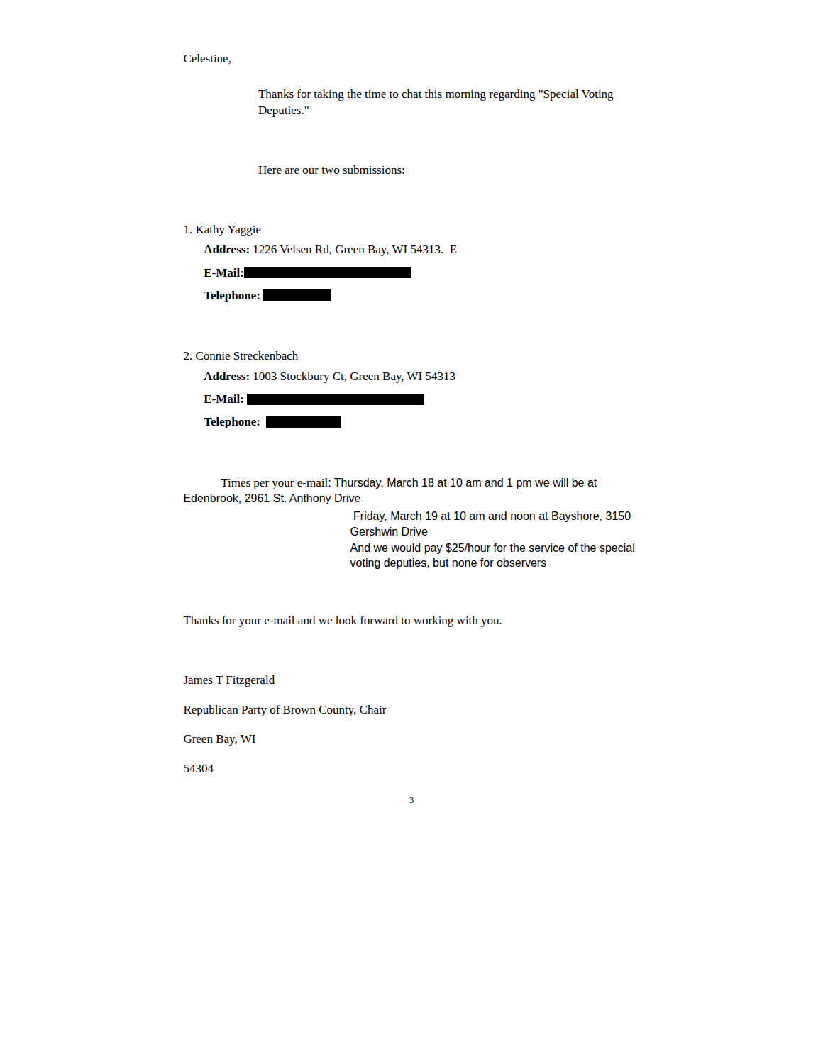Celestine,
Thanks for taking the time to chat this morning regarding "Special Voting Deputies."
Here are our two submissions:
1. Kathy Yaggie
Address: 1226 Velsen Rd, Green Bay, WI 54313. E
E-Mail:
Telephone:
2. Connie Streckenbach
Address: 1003 Stockbury Ct, Green Bay, WI 54313
E-Mail:
Telephone:
Times per your e-mail: Thursday, March 18 at 10 am and 1 pm we will be at Edenbrook, 2961 St. Anthony Drive
Friday, March 19 at 10 am and noon at Bayshore, 3150 Gershwin Drive
And we would pay $25/hour for the service of the special voting deputies, but none for observers
Thanks for your e-mail and we look forward to working with you.
James T Fitzgerald
Republican Party of Brown County, Chair
Green Bay, WI
54304
3